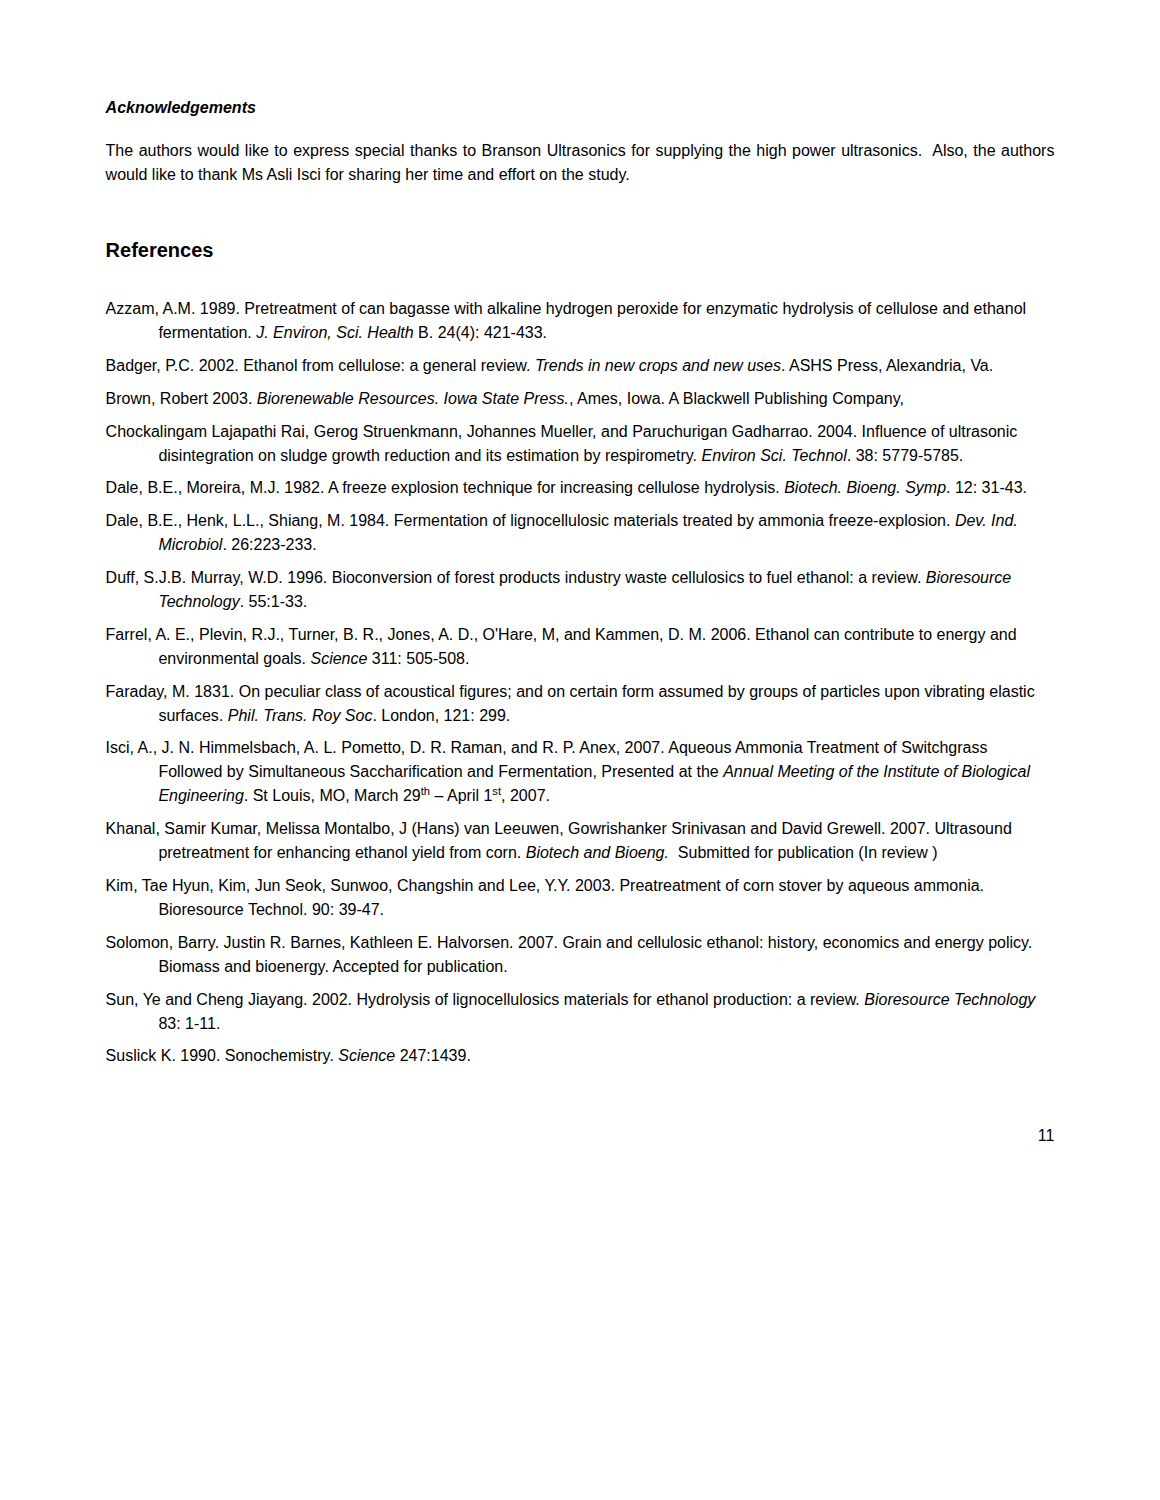Acknowledgements
The authors would like to express special thanks to Branson Ultrasonics for supplying the high power ultrasonics. Also, the authors would like to thank Ms Asli Isci for sharing her time and effort on the study.
References
Azzam, A.M. 1989. Pretreatment of can bagasse with alkaline hydrogen peroxide for enzymatic hydrolysis of cellulose and ethanol fermentation. J. Environ, Sci. Health B. 24(4): 421-433.
Badger, P.C. 2002. Ethanol from cellulose: a general review. Trends in new crops and new uses. ASHS Press, Alexandria, Va.
Brown, Robert 2003. Biorenewable Resources. Iowa State Press., Ames, Iowa. A Blackwell Publishing Company,
Chockalingam Lajapathi Rai, Gerog Struenkmann, Johannes Mueller, and Paruchurigan Gadharrao. 2004. Influence of ultrasonic disintegration on sludge growth reduction and its estimation by respirometry. Environ Sci. Technol. 38: 5779-5785.
Dale, B.E., Moreira, M.J. 1982. A freeze explosion technique for increasing cellulose hydrolysis. Biotech. Bioeng. Symp. 12: 31-43.
Dale, B.E., Henk, L.L., Shiang, M. 1984. Fermentation of lignocellulosic materials treated by ammonia freeze-explosion. Dev. Ind. Microbiol. 26:223-233.
Duff, S.J.B. Murray, W.D. 1996. Bioconversion of forest products industry waste cellulosics to fuel ethanol: a review. Bioresource Technology. 55:1-33.
Farrel, A. E., Plevin, R.J., Turner, B. R., Jones, A. D., O'Hare, M, and Kammen, D. M. 2006. Ethanol can contribute to energy and environmental goals. Science 311: 505-508.
Faraday, M. 1831. On peculiar class of acoustical figures; and on certain form assumed by groups of particles upon vibrating elastic surfaces. Phil. Trans. Roy Soc. London, 121: 299.
Isci, A., J. N. Himmelsbach, A. L. Pometto, D. R. Raman, and R. P. Anex, 2007. Aqueous Ammonia Treatment of Switchgrass Followed by Simultaneous Saccharification and Fermentation, Presented at the Annual Meeting of the Institute of Biological Engineering. St Louis, MO, March 29th – April 1st, 2007.
Khanal, Samir Kumar, Melissa Montalbo, J (Hans) van Leeuwen, Gowrishanker Srinivasan and David Grewell. 2007. Ultrasound pretreatment for enhancing ethanol yield from corn. Biotech and Bioeng. Submitted for publication (In review )
Kim, Tae Hyun, Kim, Jun Seok, Sunwoo, Changshin and Lee, Y.Y. 2003. Preatreatment of corn stover by aqueous ammonia. Bioresource Technol. 90: 39-47.
Solomon, Barry. Justin R. Barnes, Kathleen E. Halvorsen. 2007. Grain and cellulosic ethanol: history, economics and energy policy. Biomass and bioenergy. Accepted for publication.
Sun, Ye and Cheng Jiayang. 2002. Hydrolysis of lignocellulosics materials for ethanol production: a review. Bioresource Technology 83: 1-11.
Suslick K. 1990. Sonochemistry. Science 247:1439.
11